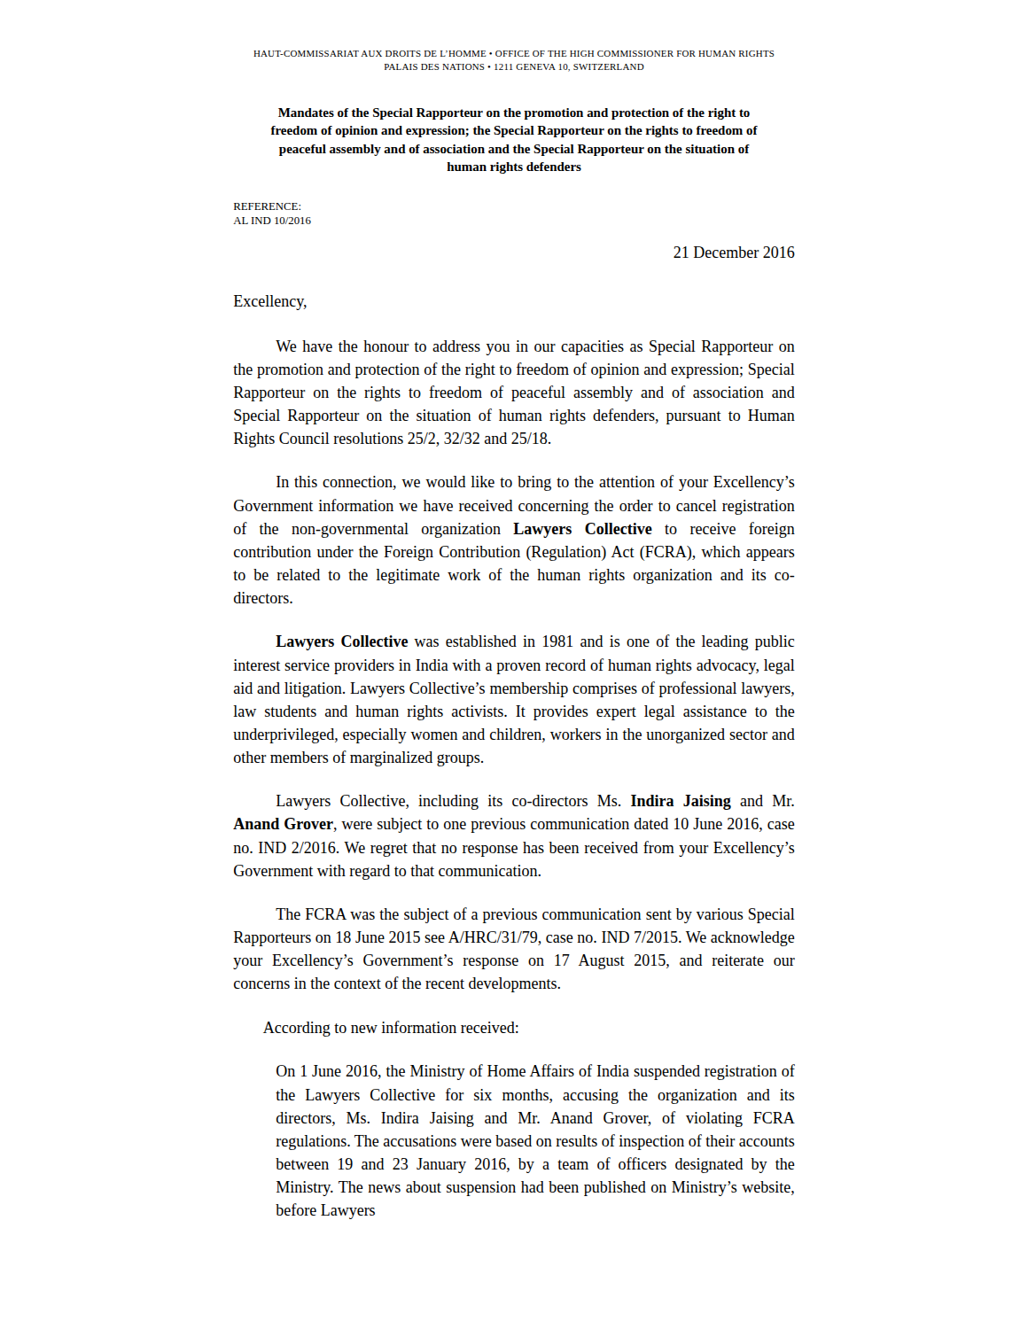HAUT-COMMISSARIAT AUX DROITS DE L’HOMME • OFFICE OF THE HIGH COMMISSIONER FOR HUMAN RIGHTS
PALAIS DES NATIONS • 1211 GENEVA 10, SWITZERLAND
Mandates of the Special Rapporteur on the promotion and protection of the right to freedom of opinion and expression; the Special Rapporteur on the rights to freedom of peaceful assembly and of association and the Special Rapporteur on the situation of human rights defenders
REFERENCE:
AL IND 10/2016
21 December 2016
Excellency,
We have the honour to address you in our capacities as Special Rapporteur on the promotion and protection of the right to freedom of opinion and expression; Special Rapporteur on the rights to freedom of peaceful assembly and of association and Special Rapporteur on the situation of human rights defenders, pursuant to Human Rights Council resolutions 25/2, 32/32 and 25/18.
In this connection, we would like to bring to the attention of your Excellency’s Government information we have received concerning the order to cancel registration of the non-governmental organization Lawyers Collective to receive foreign contribution under the Foreign Contribution (Regulation) Act (FCRA), which appears to be related to the legitimate work of the human rights organization and its co-directors.
Lawyers Collective was established in 1981 and is one of the leading public interest service providers in India with a proven record of human rights advocacy, legal aid and litigation. Lawyers Collective’s membership comprises of professional lawyers, law students and human rights activists. It provides expert legal assistance to the underprivileged, especially women and children, workers in the unorganized sector and other members of marginalized groups.
Lawyers Collective, including its co-directors Ms. Indira Jaising and Mr. Anand Grover, were subject to one previous communication dated 10 June 2016, case no. IND 2/2016. We regret that no response has been received from your Excellency’s Government with regard to that communication.
The FCRA was the subject of a previous communication sent by various Special Rapporteurs on 18 June 2015 see A/HRC/31/79, case no. IND 7/2015. We acknowledge your Excellency’s Government’s response on 17 August 2015, and reiterate our concerns in the context of the recent developments.
According to new information received:
On 1 June 2016, the Ministry of Home Affairs of India suspended registration of the Lawyers Collective for six months, accusing the organization and its directors, Ms. Indira Jaising and Mr. Anand Grover, of violating FCRA regulations. The accusations were based on results of inspection of their accounts between 19 and 23 January 2016, by a team of officers designated by the Ministry. The news about suspension had been published on Ministry’s website, before Lawyers